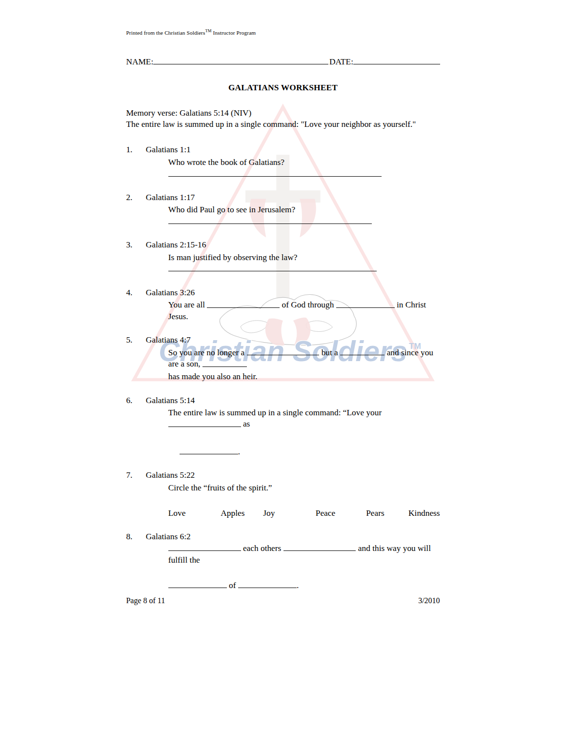Christian Soldiers TM
Printed from the Christian SoldiersTM Instructor Program
NAME:
DATE:
GALATIANS WORKSHEET
Memory verse: Galatians 5:14 (NIV)
The entire law is summed up in a single command: "Love your neighbor as yourself."
1. Galatians 1:1 Who wrote the book of Galatians?
2. Galatians 1:17 Who did Paul go to see in Jerusalem?
3. Galatians 2:15-16 Is man justified by observing the law?
4. Galatians 3:26 You are all of God through in Christ Jesus.
5. Galatians 4:7 So you are no longer a but a and since you are a son, has made you also an heir.
6. Galatians 5:14 The entire law is summed up in a single command: “Love your as .
7. Galatians 5:22 Circle the “fruits of the spirit.”
Love Apples Joy Peace Pears Kindness
8. Galatians 6:2 each others and this way you will fulfill the of .
Page 8 of 11 3/2010